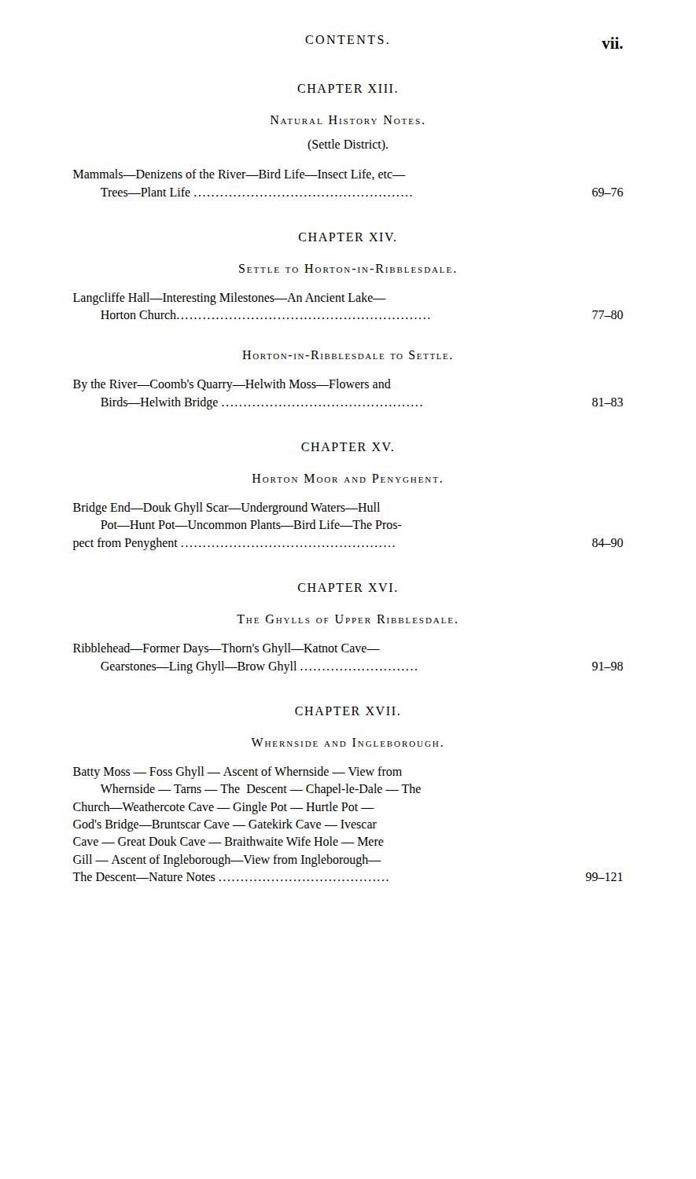CONTENTS. vii.
CHAPTER XIII.
Natural History Notes.
(Settle District).
Mammals—Denizens of the River—Bird Life—Insect Life, etc—
Trees—Plant Life ..................................................
69–76
CHAPTER XIV.
Settle to Horton-in-Ribblesdale.
Langcliffe Hall—Interesting Milestones—An Ancient Lake—
Horton Church..........................................................
77–80
Horton-in-Ribblesdale to Settle.
By the River—Coomb's Quarry—Helwith Moss—Flowers and
Birds—Helwith Bridge ..............................................
81–83
CHAPTER XV.
Horton Moor and Penyghent.
Bridge End—Douk Ghyll Scar—Underground Waters—Hull
Pot—Hunt Pot—Uncommon Plants—Bird Life—The Pros-
pect from Penyghent .................................................
84–90
CHAPTER XVI.
The Ghylls of Upper Ribblesdale.
Ribblehead—Former Days—Thorn's Ghyll—Katnot Cave—
Gearstones—Ling Ghyll—Brow Ghyll ...........................
91–98
CHAPTER XVII.
Whernside and Ingleborough.
Batty Moss — Foss Ghyll — Ascent of Whernside — View from
Whernside — Tarns — The Descent — Chapel-le-Dale — The
Church—Weathercote Cave — Gingle Pot — Hurtle Pot —
God's Bridge—Bruntscar Cave — Gatekirk Cave — Ivescar
Cave — Great Douk Cave — Braithwaite Wife Hole — Mere
Gill — Ascent of Ingleborough—View from Ingleborough—
The Descent—Nature Notes .......................................
99–121